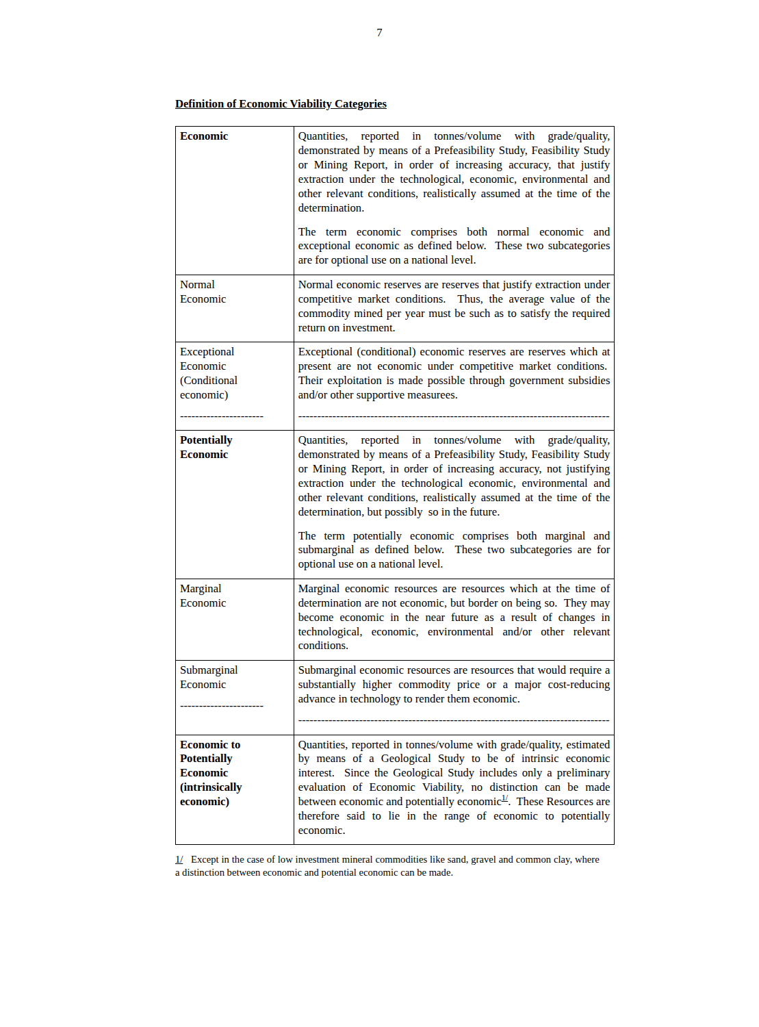7
Definition of Economic Viability Categories
| Economic | Quantities, reported in tonnes/volume with grade/quality, demonstrated by means of a Prefeasibility Study, Feasibility Study or Mining Report, in order of increasing accuracy, that justify extraction under the technological, economic, environmental and other relevant conditions, realistically assumed at the time of the determination. The term economic comprises both normal economic and exceptional economic as defined below. These two subcategories are for optional use on a national level. |
| Normal Economic | Normal economic reserves are reserves that justify extraction under competitive market conditions. Thus, the average value of the commodity mined per year must be such as to satisfy the required return on investment. |
| Exceptional Economic (Conditional economic) ---------------------- | Exceptional (conditional) economic reserves are reserves which at present are not economic under competitive market conditions. Their exploitation is made possible through government subsidies and/or other supportive measurees. ------------------------------------------------------------------------------------------- |
| Potentially Economic | Quantities, reported in tonnes/volume with grade/quality, demonstrated by means of a Prefeasibility Study, Feasibility Study or Mining Report, in order of increasing accuracy, not justifying extraction under the technological economic, environmental and other relevant conditions, realistically assumed at the time of the determination, but possibly so in the future. The term potentially economic comprises both marginal and submarginal as defined below. These two subcategories are for optional use on a national level. |
| Marginal Economic | Marginal economic resources are resources which at the time of determination are not economic, but border on being so. They may become economic in the near future as a result of changes in technological, economic, environmental and/or other relevant conditions. |
| Submarginal Economic ---------------------- | Submarginal economic resources are resources that would require a substantially higher commodity price or a major cost-reducing advance in technology to render them economic. ------------------------------------------------------------------------------------------- |
| Economic to Potentially Economic (intrinsically economic) | Quantities, reported in tonnes/volume with grade/quality, estimated by means of a Geological Study to be of intrinsic economic interest. Since the Geological Study includes only a preliminary evaluation of Economic Viability, no distinction can be made between economic and potentially economic 1/ . These Resources are therefore said to lie in the range of economic to potentially economic. |
1/ Except in the case of low investment mineral commodities like sand, gravel and common clay, where a distinction between economic and potential economic can be made.